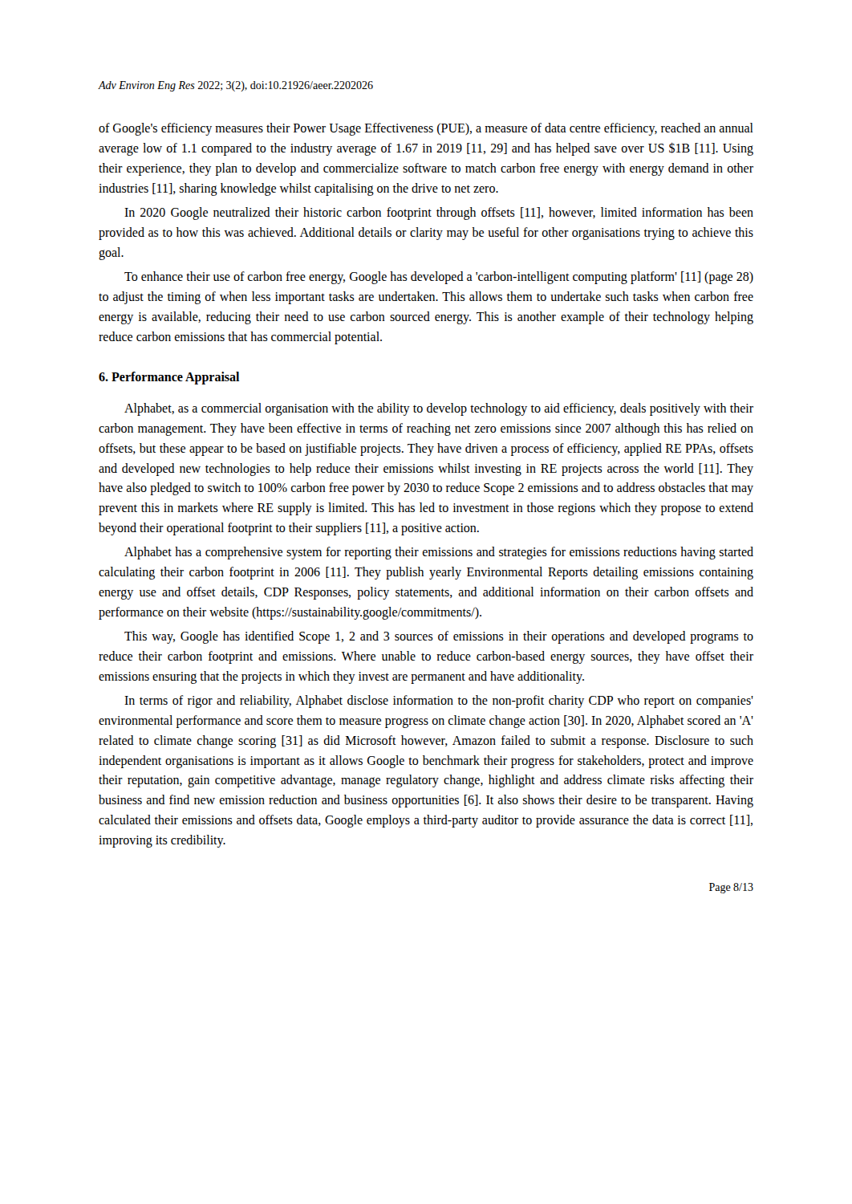Adv Environ Eng Res 2022; 3(2), doi:10.21926/aeer.2202026
of Google's efficiency measures their Power Usage Effectiveness (PUE), a measure of data centre efficiency, reached an annual average low of 1.1 compared to the industry average of 1.67 in 2019 [11, 29] and has helped save over US $1B [11]. Using their experience, they plan to develop and commercialize software to match carbon free energy with energy demand in other industries [11], sharing knowledge whilst capitalising on the drive to net zero.
In 2020 Google neutralized their historic carbon footprint through offsets [11], however, limited information has been provided as to how this was achieved. Additional details or clarity may be useful for other organisations trying to achieve this goal.
To enhance their use of carbon free energy, Google has developed a 'carbon-intelligent computing platform' [11] (page 28) to adjust the timing of when less important tasks are undertaken. This allows them to undertake such tasks when carbon free energy is available, reducing their need to use carbon sourced energy. This is another example of their technology helping reduce carbon emissions that has commercial potential.
6. Performance Appraisal
Alphabet, as a commercial organisation with the ability to develop technology to aid efficiency, deals positively with their carbon management. They have been effective in terms of reaching net zero emissions since 2007 although this has relied on offsets, but these appear to be based on justifiable projects. They have driven a process of efficiency, applied RE PPAs, offsets and developed new technologies to help reduce their emissions whilst investing in RE projects across the world [11]. They have also pledged to switch to 100% carbon free power by 2030 to reduce Scope 2 emissions and to address obstacles that may prevent this in markets where RE supply is limited. This has led to investment in those regions which they propose to extend beyond their operational footprint to their suppliers [11], a positive action.
Alphabet has a comprehensive system for reporting their emissions and strategies for emissions reductions having started calculating their carbon footprint in 2006 [11]. They publish yearly Environmental Reports detailing emissions containing energy use and offset details, CDP Responses, policy statements, and additional information on their carbon offsets and performance on their website (https://sustainability.google/commitments/).
This way, Google has identified Scope 1, 2 and 3 sources of emissions in their operations and developed programs to reduce their carbon footprint and emissions. Where unable to reduce carbon-based energy sources, they have offset their emissions ensuring that the projects in which they invest are permanent and have additionality.
In terms of rigor and reliability, Alphabet disclose information to the non-profit charity CDP who report on companies' environmental performance and score them to measure progress on climate change action [30]. In 2020, Alphabet scored an 'A' related to climate change scoring [31] as did Microsoft however, Amazon failed to submit a response. Disclosure to such independent organisations is important as it allows Google to benchmark their progress for stakeholders, protect and improve their reputation, gain competitive advantage, manage regulatory change, highlight and address climate risks affecting their business and find new emission reduction and business opportunities [6]. It also shows their desire to be transparent. Having calculated their emissions and offsets data, Google employs a third-party auditor to provide assurance the data is correct [11], improving its credibility.
Page 8/13